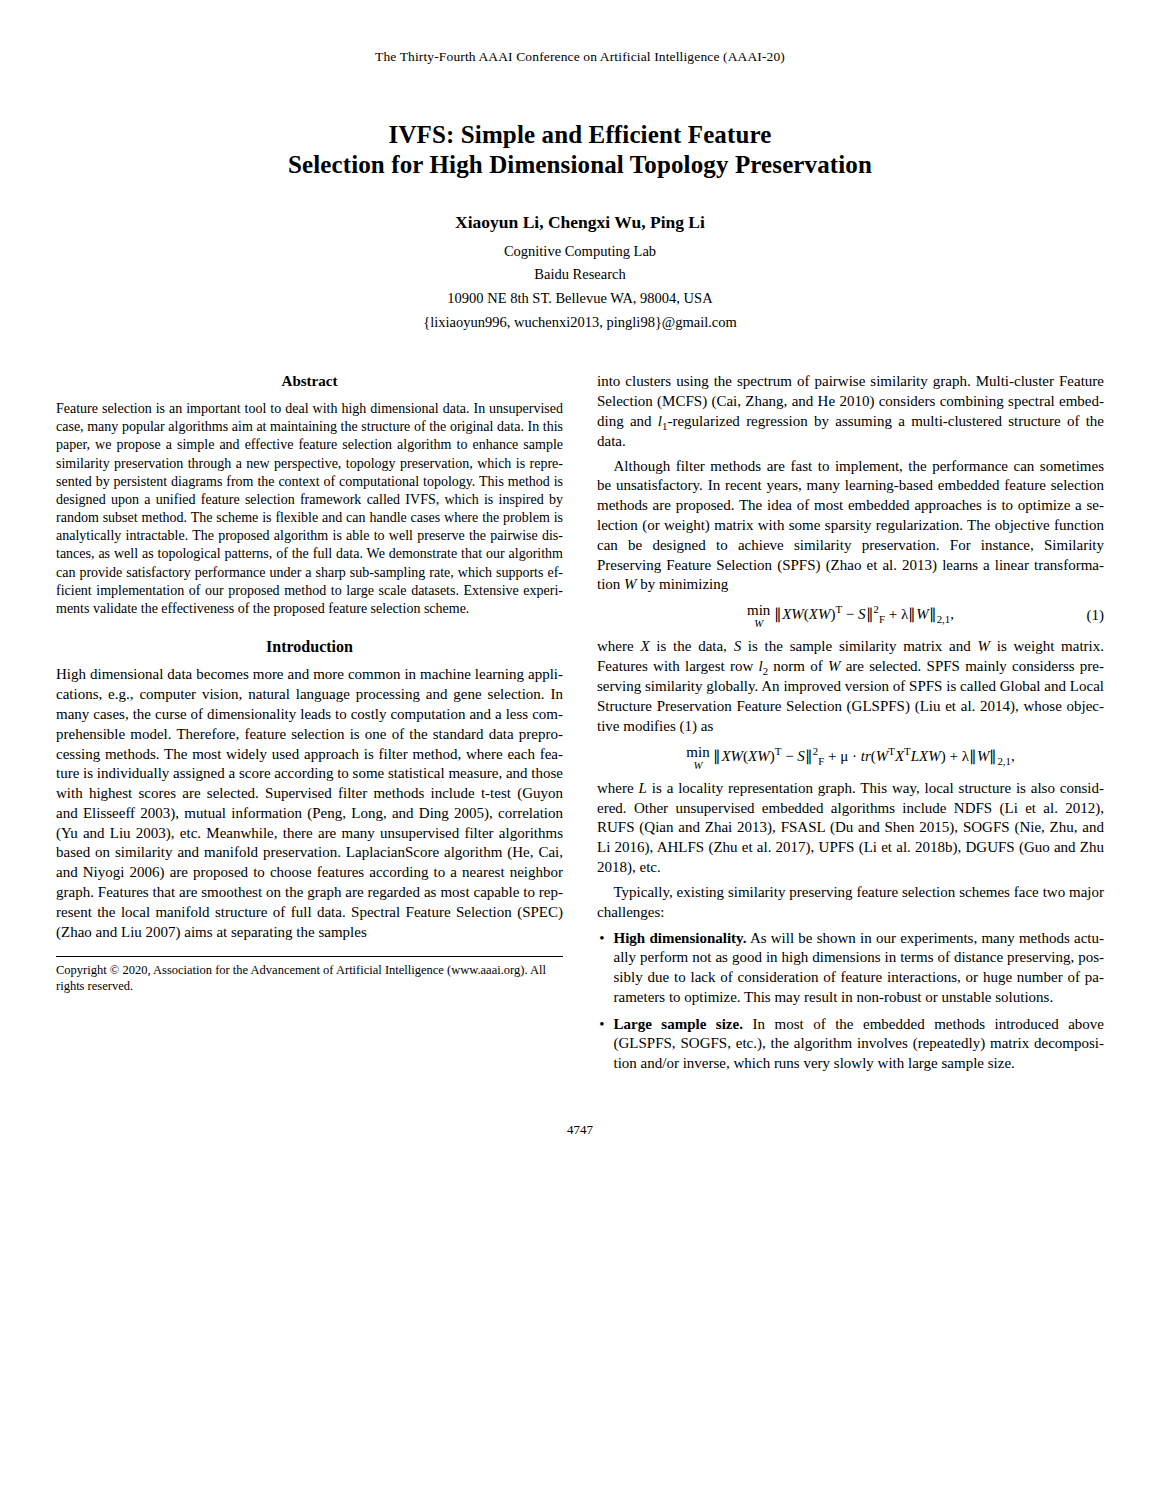The Thirty-Fourth AAAI Conference on Artificial Intelligence (AAAI-20)
IVFS: Simple and Efficient Feature
Selection for High Dimensional Topology Preservation
Xiaoyun Li, Chengxi Wu, Ping Li
Cognitive Computing Lab
Baidu Research
10900 NE 8th ST. Bellevue WA, 98004, USA
{lixiaoyun996, wuchenxi2013, pingli98}@gmail.com
Abstract
Feature selection is an important tool to deal with high dimensional data. In unsupervised case, many popular algorithms aim at maintaining the structure of the original data. In this paper, we propose a simple and effective feature selection algorithm to enhance sample similarity preservation through a new perspective, topology preservation, which is represented by persistent diagrams from the context of computational topology. This method is designed upon a unified feature selection framework called IVFS, which is inspired by random subset method. The scheme is flexible and can handle cases where the problem is analytically intractable. The proposed algorithm is able to well preserve the pairwise distances, as well as topological patterns, of the full data. We demonstrate that our algorithm can provide satisfactory performance under a sharp sub-sampling rate, which supports efficient implementation of our proposed method to large scale datasets. Extensive experiments validate the effectiveness of the proposed feature selection scheme.
Introduction
High dimensional data becomes more and more common in machine learning applications, e.g., computer vision, natural language processing and gene selection. In many cases, the curse of dimensionality leads to costly computation and a less comprehensible model. Therefore, feature selection is one of the standard data preprocessing methods. The most widely used approach is filter method, where each feature is individually assigned a score according to some statistical measure, and those with highest scores are selected. Supervised filter methods include t-test (Guyon and Elisseeff 2003), mutual information (Peng, Long, and Ding 2005), correlation (Yu and Liu 2003), etc. Meanwhile, there are many unsupervised filter algorithms based on similarity and manifold preservation. LaplacianScore algorithm (He, Cai, and Niyogi 2006) are proposed to choose features according to a nearest neighbor graph. Features that are smoothest on the graph are regarded as most capable to represent the local manifold structure of full data. Spectral Feature Selection (SPEC) (Zhao and Liu 2007) aims at separating the samples
Copyright © 2020, Association for the Advancement of Artificial Intelligence (www.aaai.org). All rights reserved.
into clusters using the spectrum of pairwise similarity graph. Multi-cluster Feature Selection (MCFS) (Cai, Zhang, and He 2010) considers combining spectral embedding and l1-regularized regression by assuming a multi-clustered structure of the data.
Although filter methods are fast to implement, the performance can sometimes be unsatisfactory. In recent years, many learning-based embedded feature selection methods are proposed. The idea of most embedded approaches is to optimize a selection (or weight) matrix with some sparsity regularization. The objective function can be designed to achieve similarity preservation. For instance, Similarity Preserving Feature Selection (SPFS) (Zhao et al. 2013) learns a linear transformation W by minimizing
min W ∥XW(XW)T − S∥2F + λ∥W∥2,1, (1)
where X is the data, S is the sample similarity matrix and W is weight matrix. Features with largest row l2 norm of W are selected. SPFS mainly considerss preserving similarity globally. An improved version of SPFS is called Global and Local Structure Preservation Feature Selection (GLSPFS) (Liu et al. 2014), whose objective modifies (1) as
min W ∥XW(XW)T − S∥2F + μ · tr(WTXTLXW) + λ∥W∥2,1,
where L is a locality representation graph. This way, local structure is also considered. Other unsupervised embedded algorithms include NDFS (Li et al. 2012), RUFS (Qian and Zhai 2013), FSASL (Du and Shen 2015), SOGFS (Nie, Zhu, and Li 2016), AHLFS (Zhu et al. 2017), UPFS (Li et al. 2018b), DGUFS (Guo and Zhu 2018), etc.
Typically, existing similarity preserving feature selection schemes face two major challenges:
High dimensionality. As will be shown in our experiments, many methods actually perform not as good in high dimensions in terms of distance preserving, possibly due to lack of consideration of feature interactions, or huge number of parameters to optimize. This may result in non-robust or unstable solutions.
Large sample size. In most of the embedded methods introduced above (GLSPFS, SOGFS, etc.), the algorithm involves (repeatedly) matrix decomposition and/or inverse, which runs very slowly with large sample size.
4747